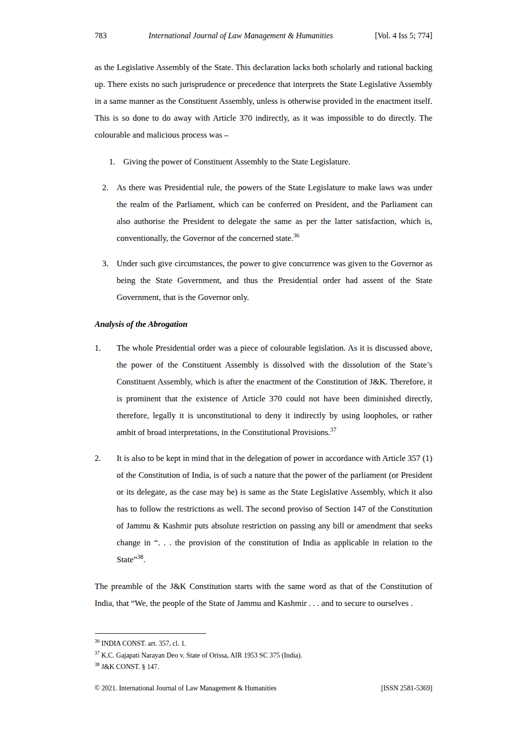783 International Journal of Law Management & Humanities [Vol. 4 Iss 5; 774]
as the Legislative Assembly of the State. This declaration lacks both scholarly and rational backing up. There exists no such jurisprudence or precedence that interprets the State Legislative Assembly in a same manner as the Constituent Assembly, unless is otherwise provided in the enactment itself. This is so done to do away with Article 370 indirectly, as it was impossible to do directly. The colourable and malicious process was –
1. Giving the power of Constituent Assembly to the State Legislature.
2. As there was Presidential rule, the powers of the State Legislature to make laws was under the realm of the Parliament, which can be conferred on President, and the Parliament can also authorise the President to delegate the same as per the latter satisfaction, which is, conventionally, the Governor of the concerned state.36
3. Under such give circumstances, the power to give concurrence was given to the Governor as being the State Government, and thus the Presidential order had assent of the State Government, that is the Governor only.
Analysis of the Abrogation
1. The whole Presidential order was a piece of colourable legislation. As it is discussed above, the power of the Constituent Assembly is dissolved with the dissolution of the State’s Constituent Assembly, which is after the enactment of the Constitution of J&K. Therefore, it is prominent that the existence of Article 370 could not have been diminished directly, therefore, legally it is unconstitutional to deny it indirectly by using loopholes, or rather ambit of broad interpretations, in the Constitutional Provisions.37
2. It is also to be kept in mind that in the delegation of power in accordance with Article 357 (1) of the Constitution of India, is of such a nature that the power of the parliament (or President or its delegate, as the case may be) is same as the State Legislative Assembly, which it also has to follow the restrictions as well. The second proviso of Section 147 of the Constitution of Jammu & Kashmir puts absolute restriction on passing any bill or amendment that seeks change in “. . . the provision of the constitution of India as applicable in relation to the State”38.
The preamble of the J&K Constitution starts with the same word as that of the Constitution of India, that “We, the people of the State of Jammu and Kashmir . . . and to secure to ourselves .
36 INDIA CONST. art. 357, cl. 1.
37 K.C. Gajapati Narayan Deo v. State of Orissa, AIR 1953 SC 375 (India).
38 J&K CONST. § 147.
© 2021. International Journal of Law Management & Humanities [ISSN 2581-5369]